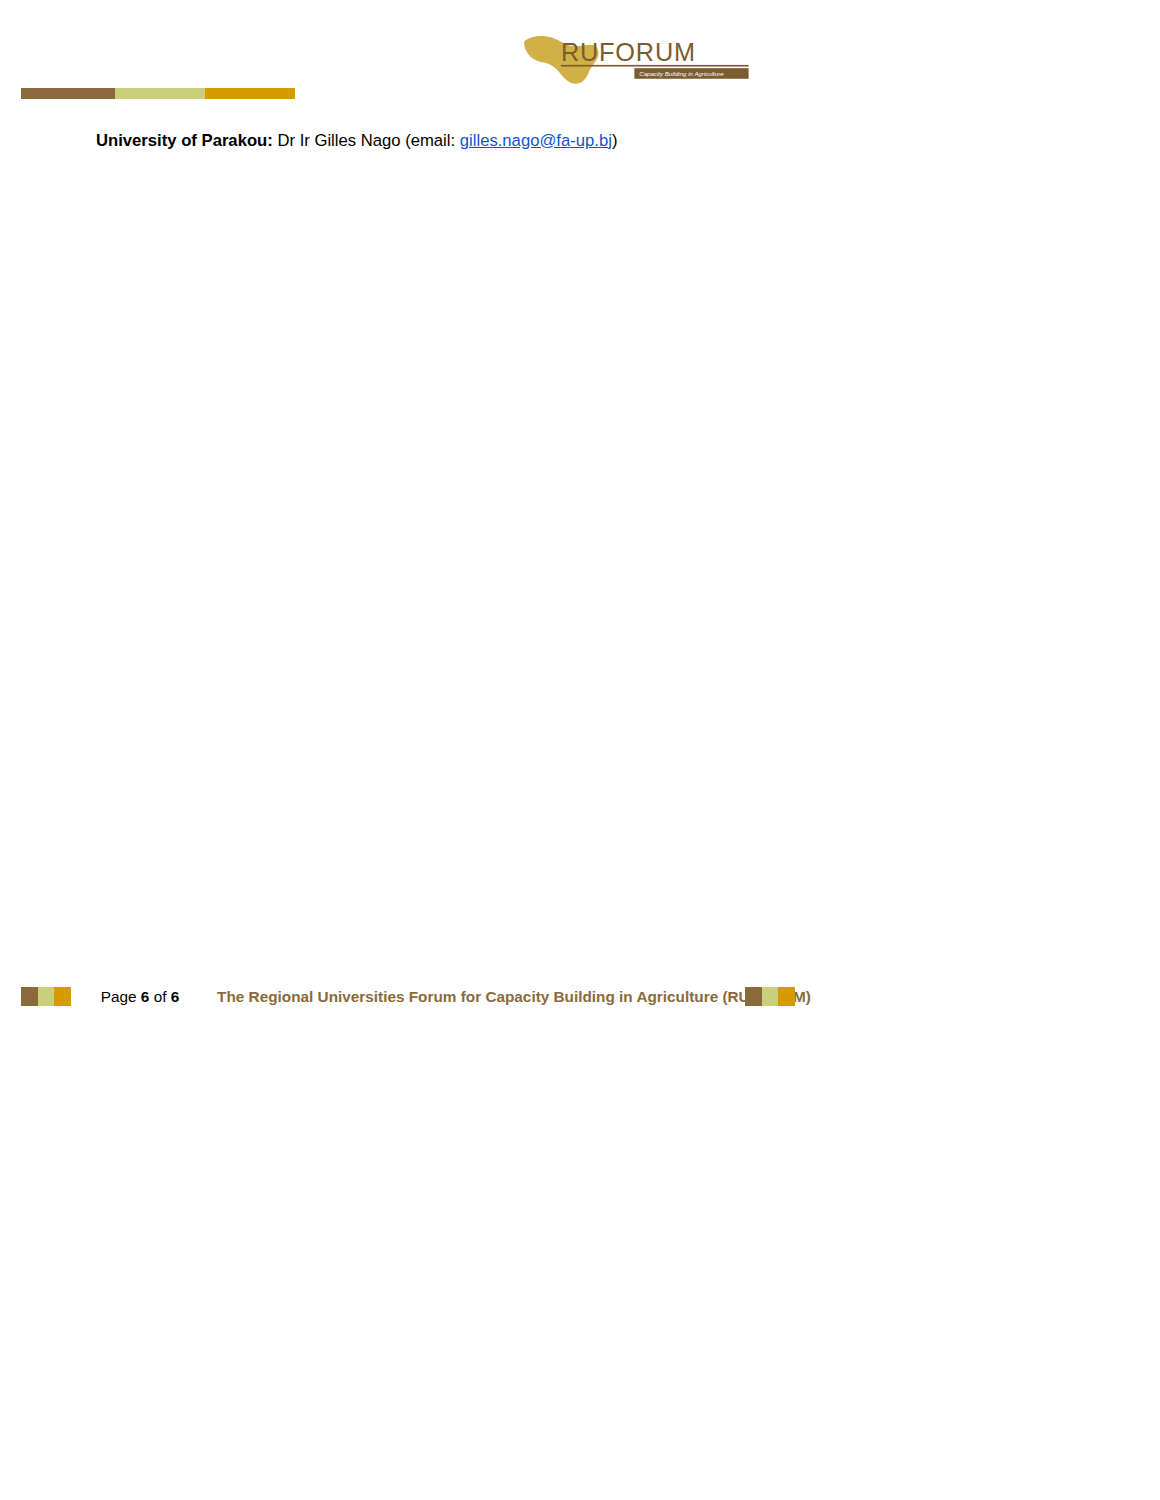RUFORUM Capacity Building in Agriculture
University of Parakou: Dr Ir Gilles Nago (email: gilles.nago@fa-up.bj)
Page 6 of 6 The Regional Universities Forum for Capacity Building in Agriculture (RUFORUM)